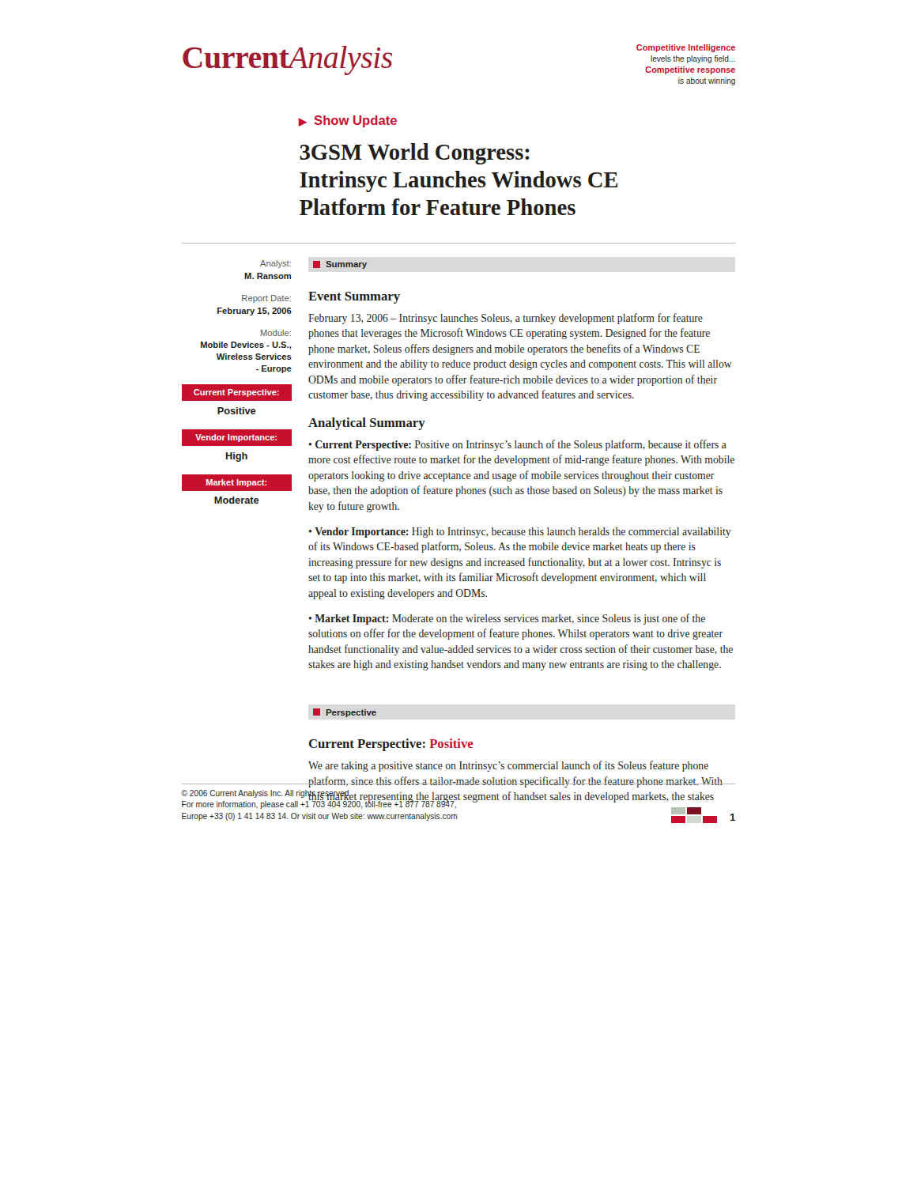Current Analysis
Competitive Intelligence levels the playing field... Competitive response is about winning
▶ Show Update
3GSM World Congress:
Intrinsyc Launches Windows CE
Platform for Feature Phones
Analyst:
M. Ransom
Report Date:
February 15, 2006
Module:
Mobile Devices - U.S.,
Wireless Services
- Europe
Current Perspective:
Positive
Vendor Importance:
High
Market Impact:
Moderate
Summary
Event Summary
February 13, 2006 – Intrinsyc launches Soleus, a turnkey development platform for feature phones that leverages the Microsoft Windows CE operating system. Designed for the feature phone market, Soleus offers designers and mobile operators the benefits of a Windows CE environment and the ability to reduce product design cycles and component costs. This will allow ODMs and mobile operators to offer feature-rich mobile devices to a wider proportion of their customer base, thus driving accessibility to advanced features and services.
Analytical Summary
• Current Perspective: Positive on Intrinsyc’s launch of the Soleus platform, because it offers a more cost effective route to market for the development of mid-range feature phones. With mobile operators looking to drive acceptance and usage of mobile services throughout their customer base, then the adoption of feature phones (such as those based on Soleus) by the mass market is key to future growth.
• Vendor Importance: High to Intrinsyc, because this launch heralds the commercial availability of its Windows CE-based platform, Soleus. As the mobile device market heats up there is increasing pressure for new designs and increased functionality, but at a lower cost. Intrinsyc is set to tap into this market, with its familiar Microsoft development environment, which will appeal to existing developers and ODMs.
• Market Impact: Moderate on the wireless services market, since Soleus is just one of the solutions on offer for the development of feature phones. Whilst operators want to drive greater handset functionality and value-added services to a wider cross section of their customer base, the stakes are high and existing handset vendors and many new entrants are rising to the challenge.
Perspective
Current Perspective: Positive
We are taking a positive stance on Intrinsyc’s commercial launch of its Soleus feature phone platform, since this offers a tailor-made solution specifically for the feature phone market. With this market representing the largest segment of handset sales in developed markets, the stakes
© 2006 Current Analysis Inc. All rights reserved.
For more information, please call +1 703 404 9200, toll-free +1 877 787 8947,
Europe +33 (0) 1 41 14 83 14. Or visit our Web site: www.currentanalysis.com
1